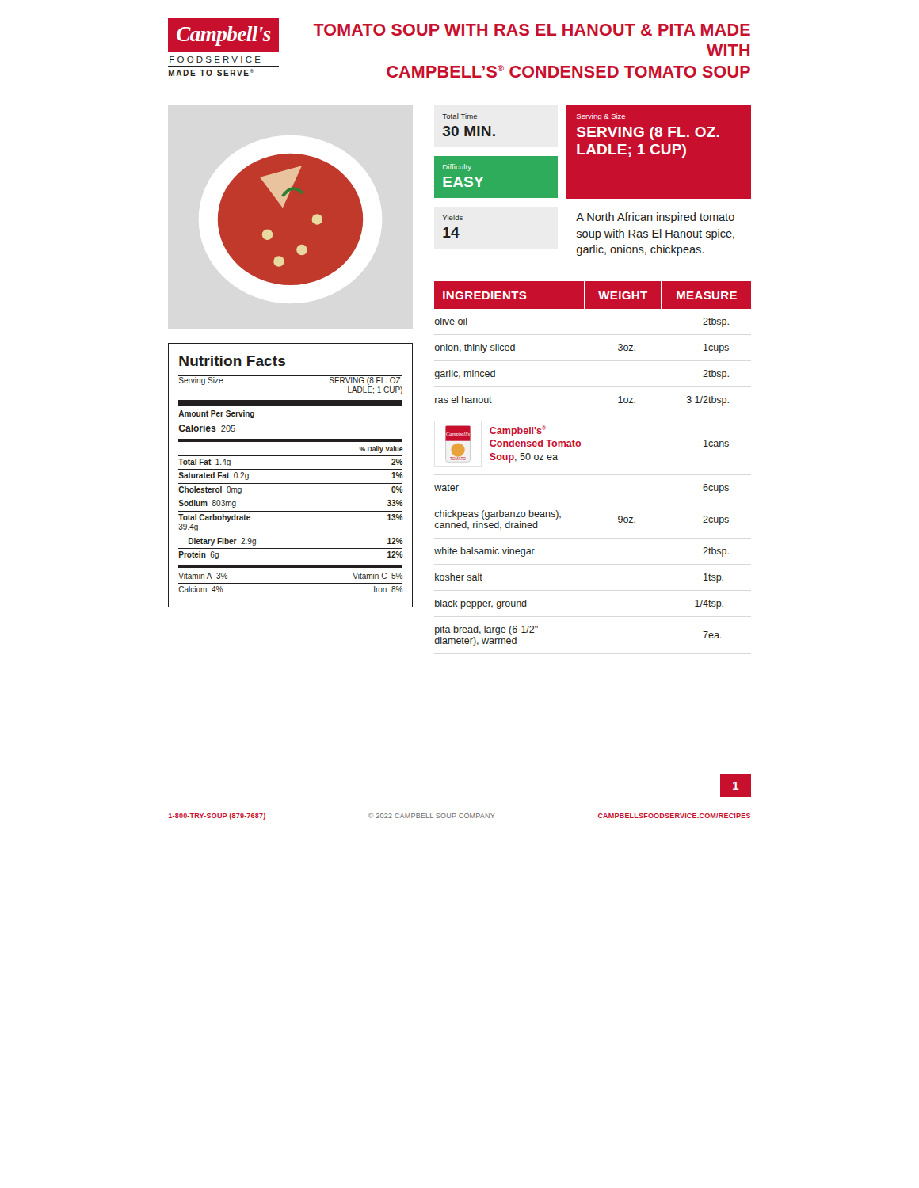Campbell's
FOODSERVICE
MADE TO SERVE®
Tomato Soup with Ras El Hanout & Pita made with
Campbell’s® Condensed Tomato Soup
Nutrition Facts
Serving Size SERVING (8 FL. OZ.
LADLE; 1 CUP)
Amount Per Serving
Calories 205
% Daily Value
Total Fat 1.4g 2%
Saturated Fat 0.2g 1%
Cholesterol 0mg 0%
Sodium 803mg 33%
Total Carbohydrate
39.4g 13%
Dietary Fiber 2.9g 12%
Protein 6g 12%
Vitamin A 3% Vitamin C 5%
Calcium 4% Iron 8%
Total Time
30 MIN.
Difficulty
EASY
Yields
14
Serving & Size
SERVING (8 FL. OZ. LADLE; 1 CUP)
A North African inspired tomato soup with Ras El Hanout spice, garlic, onions, chickpeas.
Ingredients
Weight
Measure
| olive oil | | | 2 | tbsp. |
| onion, thinly sliced | 3 | oz. | 1 | cups |
| garlic, minced | | | 2 | tbsp. |
| ras el hanout | 1 | oz. | 3 1/2 | tbsp. |
| Campbell's ® Condensed Tomato Soup , 50 oz ea | | | 1 | cans |
| water | | | 6 | cups |
| chickpeas (garbanzo beans), canned, rinsed, drained | 9 | oz. | 2 | cups |
| white balsamic vinegar | | | 2 | tbsp. |
| kosher salt | | | 1 | tsp. |
| black pepper, ground | | | 1/4 | tsp. |
| pita bread, large (6-1/2" diameter), warmed | | | 7 | ea. |
1
1-800-TRY-SOUP (879-7687)
© 2022 CAMPBELL SOUP COMPANY
CAMPBELLSFOODSERVICE.COM/RECIPES